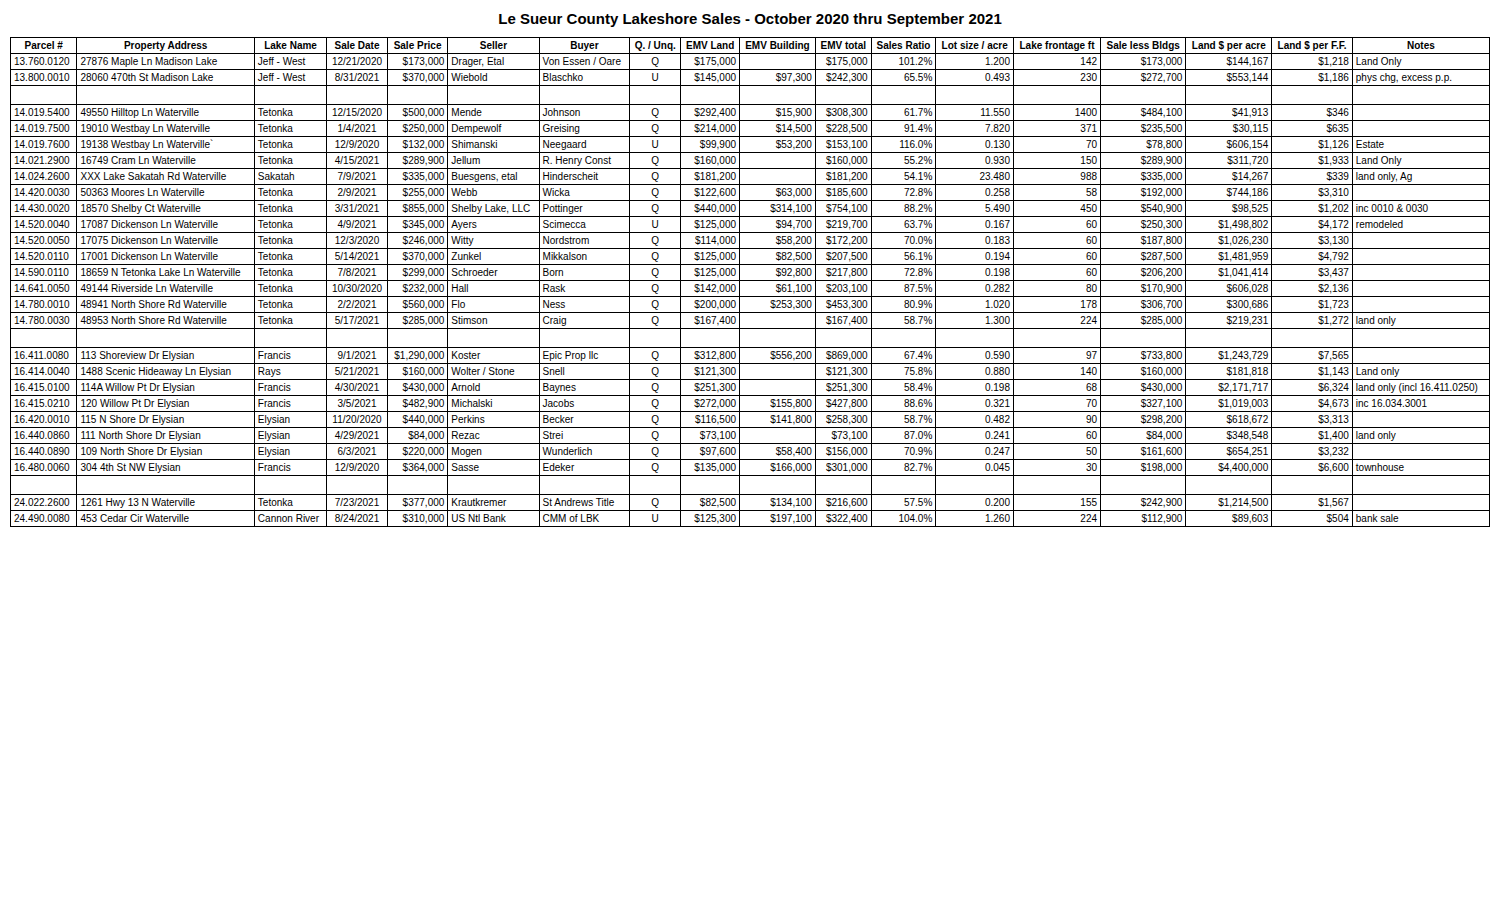Le Sueur County Lakeshore Sales - October 2020 thru September 2021
| Parcel # | Property Address | Lake Name | Sale Date | Sale Price | Seller | Buyer | Q. / Unq. | EMV Land | EMV Building | EMV total | Sales Ratio | Lot size / acre | Lake frontage ft | Sale less Bldgs | Land $ per acre | Land $ per F.F. | Notes |
| --- | --- | --- | --- | --- | --- | --- | --- | --- | --- | --- | --- | --- | --- | --- | --- | --- | --- |
| 13.760.0120 | 27876 Maple Ln Madison Lake | Jeff - West | 12/21/2020 | $173,000 | Drager, Etal | Von Essen / Oare | Q | $175,000 | | $175,000 | 101.2% | 1.200 | 142 | $173,000 | $144,167 | $1,218 | Land Only |
| 13.800.0010 | 28060 470th St Madison Lake | Jeff - West | 8/31/2021 | $370,000 | Wiebold | Blaschko | U | $145,000 | $97,300 | $242,300 | 65.5% | 0.493 | 230 | $272,700 | $553,144 | $1,186 | phys chg, excess p.p. |
| 14.019.5400 | 49550 Hilltop Ln Waterville | Tetonka | 12/15/2020 | $500,000 | Mende | Johnson | Q | $292,400 | $15,900 | $308,300 | 61.7% | 11.550 | 1400 | $484,100 | $41,913 | $346 | |
| 14.019.7500 | 19010 Westbay Ln Waterville | Tetonka | 1/4/2021 | $250,000 | Dempewolf | Greising | Q | $214,000 | $14,500 | $228,500 | 91.4% | 7.820 | 371 | $235,500 | $30,115 | $635 | |
| 14.019.7600 | 19138 Westbay Ln Waterville` | Tetonka | 12/9/2020 | $132,000 | Shimanski | Neegaard | U | $99,900 | $53,200 | $153,100 | 116.0% | 0.130 | 70 | $78,800 | $606,154 | $1,126 | Estate |
| 14.021.2900 | 16749 Cram Ln Waterville | Tetonka | 4/15/2021 | $289,900 | Jellum | R. Henry Const | Q | $160,000 | | $160,000 | 55.2% | 0.930 | 150 | $289,900 | $311,720 | $1,933 | Land Only |
| 14.024.2600 | XXX Lake Sakatah Rd Waterville | Sakatah | 7/9/2021 | $335,000 | Buesgens, etal | Hinderscheit | Q | $181,200 | | $181,200 | 54.1% | 23.480 | 988 | $335,000 | $14,267 | $339 | land only, Ag |
| 14.420.0030 | 50363 Moores Ln Waterville | Tetonka | 2/9/2021 | $255,000 | Webb | Wicka | Q | $122,600 | $63,000 | $185,600 | 72.8% | 0.258 | 58 | $192,000 | $744,186 | $3,310 | |
| 14.430.0020 | 18570 Shelby Ct Waterville | Tetonka | 3/31/2021 | $855,000 | Shelby Lake, LLC | Pottinger | Q | $440,000 | $314,100 | $754,100 | 88.2% | 5.490 | 450 | $540,900 | $98,525 | $1,202 | inc 0010 & 0030 |
| 14.520.0040 | 17087 Dickenson Ln Waterville | Tetonka | 4/9/2021 | $345,000 | Ayers | Scimecca | U | $125,000 | $94,700 | $219,700 | 63.7% | 0.167 | 60 | $250,300 | $1,498,802 | $4,172 | remodeled |
| 14.520.0050 | 17075 Dickenson Ln Waterville | Tetonka | 12/3/2020 | $246,000 | Witty | Nordstrom | Q | $114,000 | $58,200 | $172,200 | 70.0% | 0.183 | 60 | $187,800 | $1,026,230 | $3,130 | |
| 14.520.0110 | 17001 Dickenson Ln Waterville | Tetonka | 5/14/2021 | $370,000 | Zunkel | Mikkalson | Q | $125,000 | $82,500 | $207,500 | 56.1% | 0.194 | 60 | $287,500 | $1,481,959 | $4,792 | |
| 14.590.0110 | 18659 N Tetonka Lake Ln Waterville | Tetonka | 7/8/2021 | $299,000 | Schroeder | Born | Q | $125,000 | $92,800 | $217,800 | 72.8% | 0.198 | 60 | $206,200 | $1,041,414 | $3,437 | |
| 14.641.0050 | 49144 Riverside Ln Waterville | Tetonka | 10/30/2020 | $232,000 | Hall | Rask | Q | $142,000 | $61,100 | $203,100 | 87.5% | 0.282 | 80 | $170,900 | $606,028 | $2,136 | |
| 14.780.0010 | 48941 North Shore Rd Waterville | Tetonka | 2/2/2021 | $560,000 | Flo | Ness | Q | $200,000 | $253,300 | $453,300 | 80.9% | 1.020 | 178 | $306,700 | $300,686 | $1,723 | |
| 14.780.0030 | 48953 North Shore Rd Waterville | Tetonka | 5/17/2021 | $285,000 | Stimson | Craig | Q | $167,400 | | $167,400 | 58.7% | 1.300 | 224 | $285,000 | $219,231 | $1,272 | land only |
| 16.411.0080 | 113 Shoreview Dr Elysian | Francis | 9/1/2021 | $1,290,000 | Koster | Epic Prop llc | Q | $312,800 | $556,200 | $869,000 | 67.4% | 0.590 | 97 | $733,800 | $1,243,729 | $7,565 | |
| 16.414.0040 | 1488 Scenic Hideaway Ln Elysian | Rays | 5/21/2021 | $160,000 | Wolter / Stone | Snell | Q | $121,300 | | $121,300 | 75.8% | 0.880 | 140 | $160,000 | $181,818 | $1,143 | Land only |
| 16.415.0100 | 114A Willow Pt Dr Elysian | Francis | 4/30/2021 | $430,000 | Arnold | Baynes | Q | $251,300 | | $251,300 | 58.4% | 0.198 | 68 | $430,000 | $2,171,717 | $6,324 | land only (incl 16.411.0250) |
| 16.415.0210 | 120 Willow Pt Dr Elysian | Francis | 3/5/2021 | $482,900 | Michalski | Jacobs | Q | $272,000 | $155,800 | $427,800 | 88.6% | 0.321 | 70 | $327,100 | $1,019,003 | $4,673 | inc 16.034.3001 |
| 16.420.0010 | 115 N Shore Dr Elysian | Elysian | 11/20/2020 | $440,000 | Perkins | Becker | Q | $116,500 | $141,800 | $258,300 | 58.7% | 0.482 | 90 | $298,200 | $618,672 | $3,313 | |
| 16.440.0860 | 111 North Shore Dr Elysian | Elysian | 4/29/2021 | $84,000 | Rezac | Strei | Q | $73,100 | | $73,100 | 87.0% | 0.241 | 60 | $84,000 | $348,548 | $1,400 | land only |
| 16.440.0890 | 109 North Shore Dr Elysian | Elysian | 6/3/2021 | $220,000 | Mogen | Wunderlich | Q | $97,600 | $58,400 | $156,000 | 70.9% | 0.247 | 50 | $161,600 | $654,251 | $3,232 | |
| 16.480.0060 | 304 4th St NW Elysian | Francis | 12/9/2020 | $364,000 | Sasse | Edeker | Q | $135,000 | $166,000 | $301,000 | 82.7% | 0.045 | 30 | $198,000 | $4,400,000 | $6,600 | townhouse |
| 24.022.2600 | 1261 Hwy 13 N Waterville | Tetonka | 7/23/2021 | $377,000 | Krautkremer | St Andrews Title | Q | $82,500 | $134,100 | $216,600 | 57.5% | 0.200 | 155 | $242,900 | $1,214,500 | $1,567 | |
| 24.490.0080 | 453 Cedar Cir Waterville | Cannon River | 8/24/2021 | $310,000 | US Ntl Bank | CMM of LBK | U | $125,300 | $197,100 | $322,400 | 104.0% | 1.260 | 224 | $112,900 | $89,603 | $504 | bank sale |